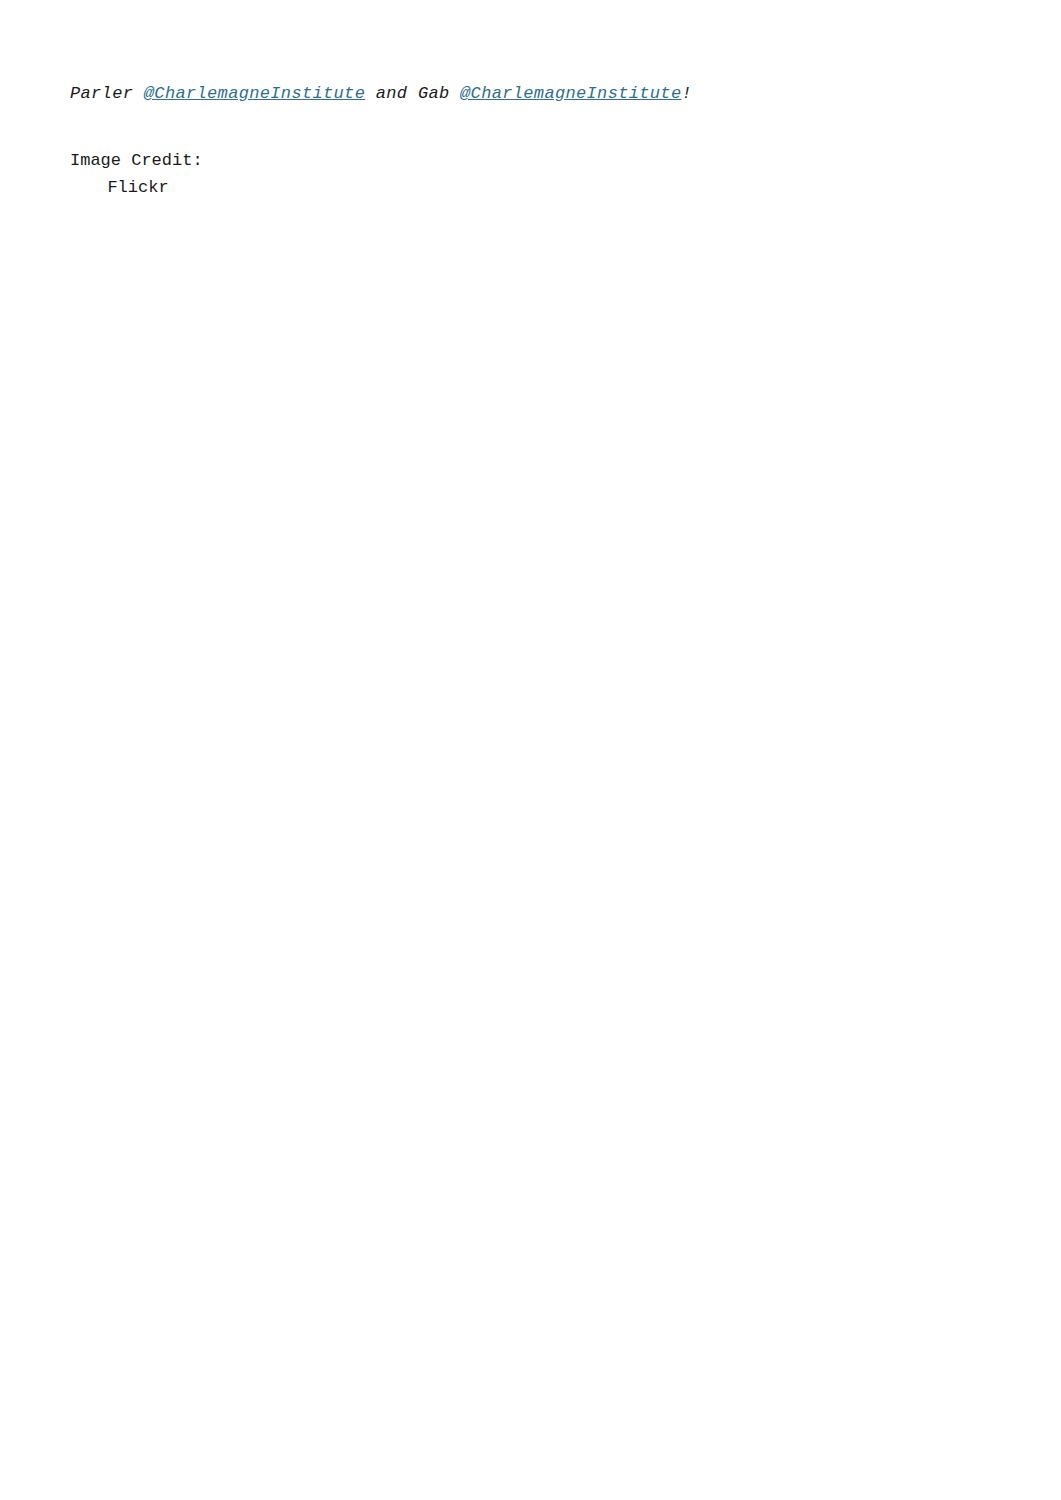Parler @CharlemagneInstitute and Gab @CharlemagneInstitute!
Image Credit: Flickr